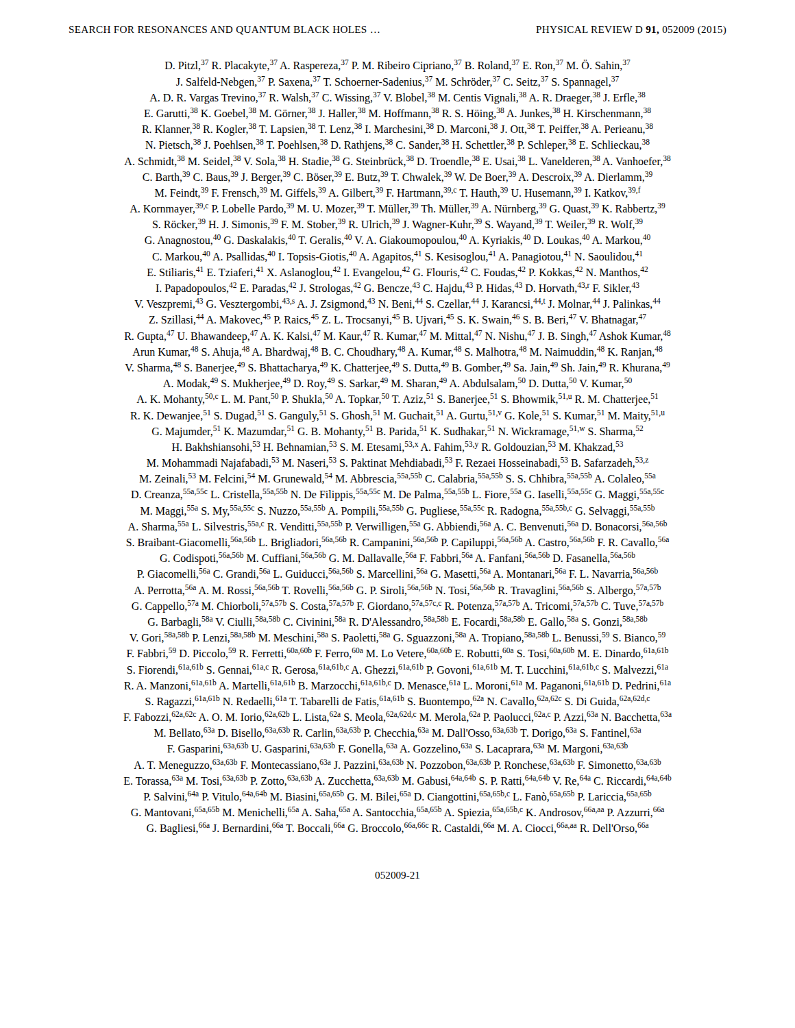Search for resonances and quantum black holes … Physical Review D 91, 052009 (2015)
D. Pitzl,37 R. Placakyte,37 A. Raspereza,37 P. M. Ribeiro Cipriano,37 B. Roland,37 E. Ron,37 M. Ö. Sahin,37
J. Salfeld-Nebgen,37 P. Saxena,37 T. Schoerner-Sadenius,37 M. Schröder,37 C. Seitz,37 S. Spannagel,37
A. D. R. Vargas Trevino,37 R. Walsh,37 C. Wissing,37 V. Blobel,38 M. Centis Vignali,38 A. R. Draeger,38 J. Erfle,38
E. Garutti,38 K. Goebel,38 M. Görner,38 J. Haller,38 M. Hoffmann,38 R. S. Höing,38 A. Junkes,38 H. Kirschenmann,38
R. Klanner,38 R. Kogler,38 T. Lapsien,38 T. Lenz,38 I. Marchesini,38 D. Marconi,38 J. Ott,38 T. Peiffer,38 A. Perieanu,38
N. Pietsch,38 J. Poehlsen,38 T. Poehlsen,38 D. Rathjens,38 C. Sander,38 H. Schettler,38 P. Schleper,38 E. Schlieckau,38
A. Schmidt,38 M. Seidel,38 V. Sola,38 H. Stadie,38 G. Steinbrück,38 D. Troendle,38 E. Usai,38 L. Vanelderen,38 A. Vanhoefer,38
C. Barth,39 C. Baus,39 J. Berger,39 C. Böser,39 E. Butz,39 T. Chwalek,39 W. De Boer,39 A. Descroix,39 A. Dierlamm,39
M. Feindt,39 F. Frensch,39 M. Giffels,39 A. Gilbert,39 F. Hartmann,39,c T. Hauth,39 U. Husemann,39 I. Katkov,39,f
A. Kornmayer,39,c P. Lobelle Pardo,39 M. U. Mozer,39 T. Müller,39 Th. Müller,39 A. Nürnberg,39 G. Quast,39 K. Rabbertz,39
S. Röcker,39 H. J. Simonis,39 F. M. Stober,39 R. Ulrich,39 J. Wagner-Kuhr,39 S. Wayand,39 T. Weiler,39 R. Wolf,39
G. Anagnostou,40 G. Daskalakis,40 T. Geralis,40 V. A. Giakoumopoulou,40 A. Kyriakis,40 D. Loukas,40 A. Markou,40
C. Markou,40 A. Psallidas,40 I. Topsis-Giotis,40 A. Agapitos,41 S. Kesisoglou,41 A. Panagiotou,41 N. Saoulidou,41
E. Stiliaris,41 E. Tziaferi,41 X. Aslanoglou,42 I. Evangelou,42 G. Flouris,42 C. Foudas,42 P. Kokkas,42 N. Manthos,42
I. Papadopoulos,42 E. Paradas,42 J. Strologas,42 G. Bencze,43 C. Hajdu,43 P. Hidas,43 D. Horvath,43,r F. Sikler,43
V. Veszpremi,43 G. Vesztergombi,43,s A. J. Zsigmond,43 N. Beni,44 S. Czellar,44 J. Karancsi,44,t J. Molnar,44 J. Palinkas,44
Z. Szillasi,44 A. Makovec,45 P. Raics,45 Z. L. Trocsanyi,45 B. Ujvari,45 S. K. Swain,46 S. B. Beri,47 V. Bhatnagar,47
R. Gupta,47 U. Bhawandeep,47 A. K. Kalsi,47 M. Kaur,47 R. Kumar,47 M. Mittal,47 N. Nishu,47 J. B. Singh,47 Ashok Kumar,48
Arun Kumar,48 S. Ahuja,48 A. Bhardwaj,48 B. C. Choudhary,48 A. Kumar,48 S. Malhotra,48 M. Naimuddin,48 K. Ranjan,48
V. Sharma,48 S. Banerjee,49 S. Bhattacharya,49 K. Chatterjee,49 S. Dutta,49 B. Gomber,49 Sa. Jain,49 Sh. Jain,49 R. Khurana,49
A. Modak,49 S. Mukherjee,49 D. Roy,49 S. Sarkar,49 M. Sharan,49 A. Abdulsalam,50 D. Dutta,50 V. Kumar,50
A. K. Mohanty,50,c L. M. Pant,50 P. Shukla,50 A. Topkar,50 T. Aziz,51 S. Banerjee,51 S. Bhowmik,51,u R. M. Chatterjee,51
R. K. Dewanjee,51 S. Dugad,51 S. Ganguly,51 S. Ghosh,51 M. Guchait,51 A. Gurtu,51,v G. Kole,51 S. Kumar,51 M. Maity,51,u
G. Majumder,51 K. Mazumdar,51 G. B. Mohanty,51 B. Parida,51 K. Sudhakar,51 N. Wickramage,51,w S. Sharma,52
H. Bakhshiansohi,53 H. Behnamian,53 S. M. Etesami,53,x A. Fahim,53,y R. Goldouzian,53 M. Khakzad,53
M. Mohammadi Najafabadi,53 M. Naseri,53 S. Paktinat Mehdiabadi,53 F. Rezaei Hosseinabadi,53 B. Safarzadeh,53,z
M. Zeinali,53 M. Felcini,54 M. Grunewald,54 M. Abbrescia,55a,55b C. Calabria,55a,55b S. S. Chhibra,55a,55b A. Colaleo,55a
D. Creanza,55a,55c L. Cristella,55a,55b N. De Filippis,55a,55c M. De Palma,55a,55b L. Fiore,55a G. Iaselli,55a,55c G. Maggi,55a,55c
M. Maggi,55a S. My,55a,55c S. Nuzzo,55a,55b A. Pompili,55a,55b G. Pugliese,55a,55c R. Radogna,55a,55b,c G. Selvaggi,55a,55b
A. Sharma,55a L. Silvestris,55a,c R. Venditti,55a,55b P. Verwilligen,55a G. Abbiendi,56a A. C. Benvenuti,56a D. Bonacorsi,56a,56b
S. Braibant-Giacomelli,56a,56b L. Brigliadori,56a,56b R. Campanini,56a,56b P. Capiluppi,56a,56b A. Castro,56a,56b F. R. Cavallo,56a
G. Codispoti,56a,56b M. Cuffiani,56a,56b G. M. Dallavalle,56a F. Fabbri,56a A. Fanfani,56a,56b D. Fasanella,56a,56b
P. Giacomelli,56a C. Grandi,56a L. Guiducci,56a,56b S. Marcellini,56a G. Masetti,56a A. Montanari,56a F. L. Navarria,56a,56b
A. Perrotta,56a A. M. Rossi,56a,56b T. Rovelli,56a,56b G. P. Siroli,56a,56b N. Tosi,56a,56b R. Travaglini,56a,56b S. Albergo,57a,57b
G. Cappello,57a M. Chiorboli,57a,57b S. Costa,57a,57b F. Giordano,57a,57c,c R. Potenza,57a,57b A. Tricomi,57a,57b C. Tuve,57a,57b
G. Barbagli,58a V. Ciulli,58a,58b C. Civinini,58a R. D'Alessandro,58a,58b E. Focardi,58a,58b E. Gallo,58a S. Gonzi,58a,58b
V. Gori,58a,58b P. Lenzi,58a,58b M. Meschini,58a S. Paoletti,58a G. Sguazzoni,58a A. Tropiano,58a,58b L. Benussi,59 S. Bianco,59
F. Fabbri,59 D. Piccolo,59 R. Ferretti,60a,60b F. Ferro,60a M. Lo Vetere,60a,60b E. Robutti,60a S. Tosi,60a,60b M. E. Dinardo,61a,61b
S. Fiorendi,61a,61b S. Gennai,61a,c R. Gerosa,61a,61b,c A. Ghezzi,61a,61b P. Govoni,61a,61b M. T. Lucchini,61a,61b,c S. Malvezzi,61a
R. A. Manzoni,61a,61b A. Martelli,61a,61b B. Marzocchi,61a,61b,c D. Menasce,61a L. Moroni,61a M. Paganoni,61a,61b D. Pedrini,61a
S. Ragazzi,61a,61b N. Redaelli,61a T. Tabarelli de Fatis,61a,61b S. Buontempo,62a N. Cavallo,62a,62c S. Di Guida,62a,62d,c
F. Fabozzi,62a,62c A. O. M. Iorio,62a,62b L. Lista,62a S. Meola,62a,62d,c M. Merola,62a P. Paolucci,62a,c P. Azzi,63a N. Bacchetta,63a
M. Bellato,63a D. Bisello,63a,63b R. Carlin,63a,63b P. Checchia,63a M. Dall'Osso,63a,63b T. Dorigo,63a S. Fantinel,63a
F. Gasparini,63a,63b U. Gasparini,63a,63b F. Gonella,63a A. Gozzelino,63a S. Lacaprara,63a M. Margoni,63a,63b
A. T. Meneguzzo,63a,63b F. Montecassiano,63a J. Pazzini,63a,63b N. Pozzobon,63a,63b P. Ronchese,63a,63b F. Simonetto,63a,63b
E. Torassa,63a M. Tosi,63a,63b P. Zotto,63a,63b A. Zucchetta,63a,63b M. Gabusi,64a,64b S. P. Ratti,64a,64b V. Re,64a C. Riccardi,64a,64b
P. Salvini,64a P. Vitulo,64a,64b M. Biasini,65a,65b G. M. Bilei,65a D. Ciangottini,65a,65b,c L. Fanò,65a,65b P. Lariccia,65a,65b
G. Mantovani,65a,65b M. Menichelli,65a A. Saha,65a A. Santocchia,65a,65b A. Spiezia,65a,65b,c K. Androsov,66a,aa P. Azzurri,66a
G. Bagliesi,66a J. Bernardini,66a T. Boccali,66a G. Broccolo,66a,66c R. Castaldi,66a M. A. Ciocci,66a,aa R. Dell'Orso,66a
052009-21